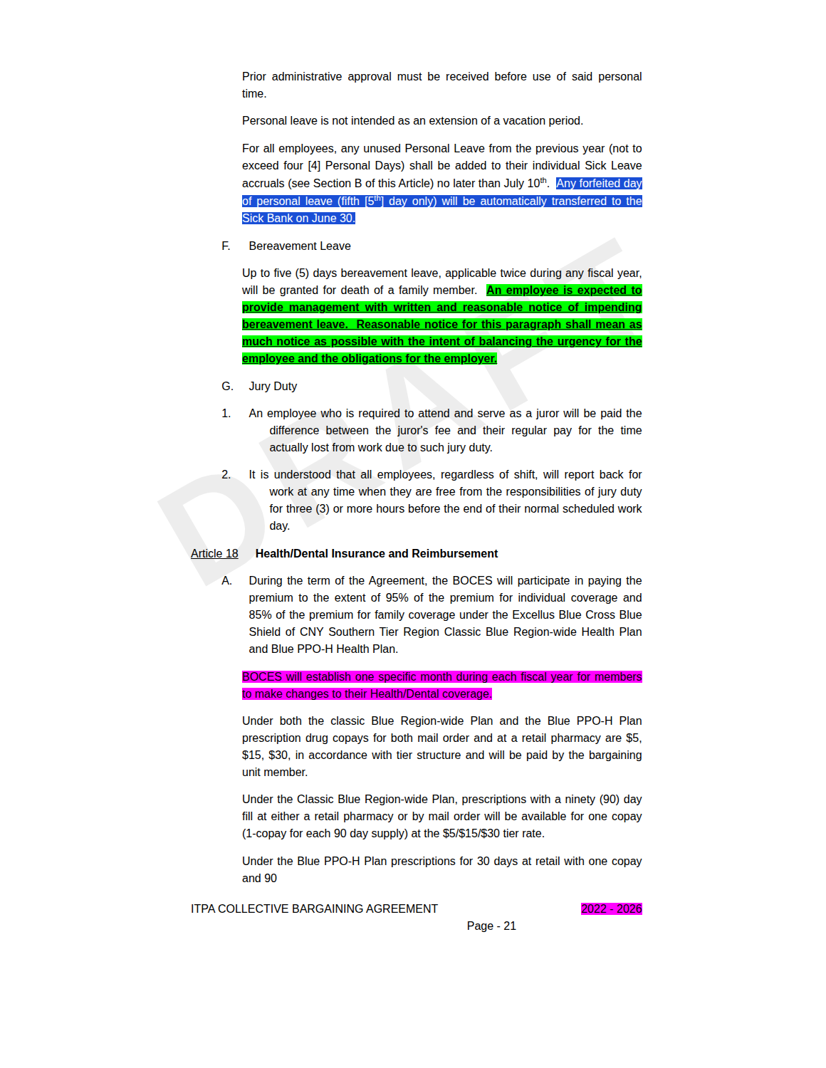DRAFT
Prior administrative approval must be received before use of said personal time.
Personal leave is not intended as an extension of a vacation period.
For all employees, any unused Personal Leave from the previous year (not to exceed four [4] Personal Days) shall be added to their individual Sick Leave accruals (see Section B of this Article) no later than July 10th. Any forfeited day of personal leave (fifth [5th] day only) will be automatically transferred to the Sick Bank on June 30.
F.
Bereavement Leave
Up to five (5) days bereavement leave, applicable twice during any fiscal year, will be granted for death of a family member. An employee is expected to provide management with written and reasonable notice of impending bereavement leave. Reasonable notice for this paragraph shall mean as much notice as possible with the intent of balancing the urgency for the employee and the obligations for the employer.
G.
Jury Duty
1.
An employee who is required to attend and serve as a juror will be paid the difference between the juror's fee and their regular pay for the time actually lost from work due to such jury duty.
2.
It is understood that all employees, regardless of shift, will report back for work at any time when they are free from the responsibilities of jury duty for three (3) or more hours before the end of their normal scheduled work day.
Article 18 Health/Dental Insurance and Reimbursement
A.
During the term of the Agreement, the BOCES will participate in paying the premium to the extent of 95% of the premium for individual coverage and 85% of the premium for family coverage under the Excellus Blue Cross Blue Shield of CNY Southern Tier Region Classic Blue Region-wide Health Plan and Blue PPO-H Health Plan.
BOCES will establish one specific month during each fiscal year for members to make changes to their Health/Dental coverage.
Under both the classic Blue Region-wide Plan and the Blue PPO-H Plan prescription drug copays for both mail order and at a retail pharmacy are $5, $15, $30, in accordance with tier structure and will be paid by the bargaining unit member.
Under the Classic Blue Region-wide Plan, prescriptions with a ninety (90) day fill at either a retail pharmacy or by mail order will be available for one copay (1-copay for each 90 day supply) at the $5/$15/$30 tier rate.
Under the Blue PPO-H Plan prescriptions for 30 days at retail with one copay and 90
ITPA COLLECTIVE BARGAINING AGREEMENT
2022 - 2026
Page - 21